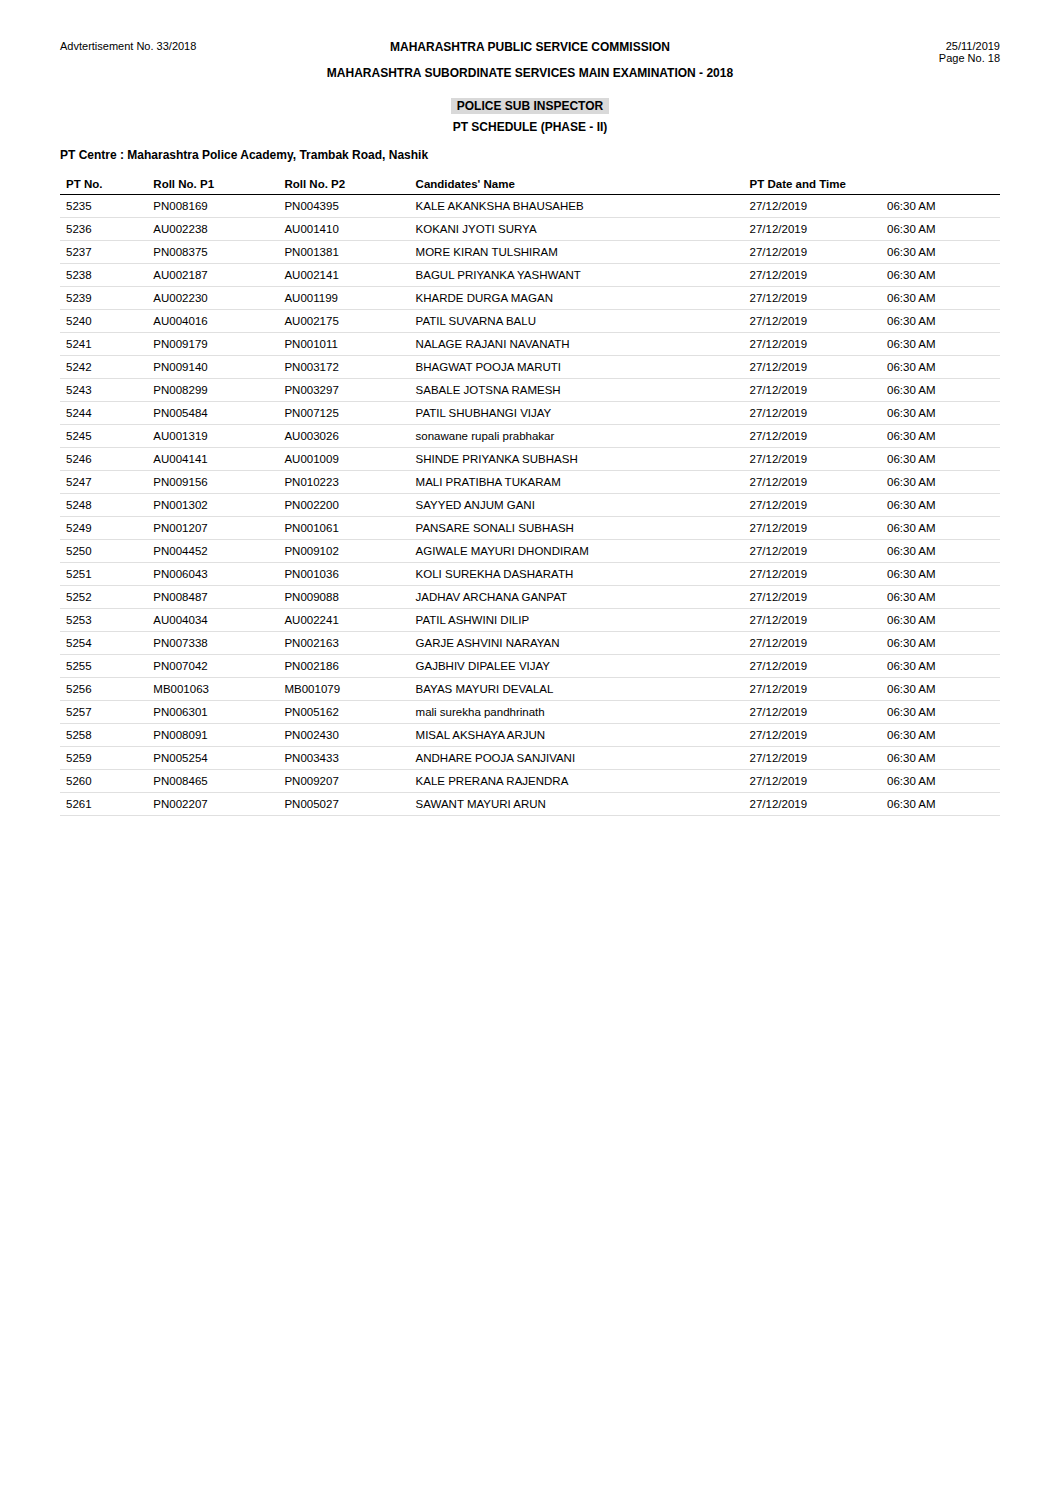Advtertisement No. 33/2018
MAHARASHTRA PUBLIC SERVICE COMMISSION
25/11/2019
Page No. 18
MAHARASHTRA SUBORDINATE SERVICES MAIN EXAMINATION - 2018
POLICE SUB INSPECTOR
PT SCHEDULE (PHASE - II)
PT Centre : Maharashtra Police Academy, Trambak Road, Nashik
| PT No. | Roll No. P1 | Roll No. P2 | Candidates' Name | PT Date and Time |
| --- | --- | --- | --- | --- |
| 5235 | PN008169 | PN004395 | KALE AKANKSHA BHAUSAHEB | 27/12/2019 | 06:30 AM |
| 5236 | AU002238 | AU001410 | KOKANI JYOTI SURYA | 27/12/2019 | 06:30 AM |
| 5237 | PN008375 | PN001381 | MORE KIRAN TULSHIRAM | 27/12/2019 | 06:30 AM |
| 5238 | AU002187 | AU002141 | BAGUL PRIYANKA YASHWANT | 27/12/2019 | 06:30 AM |
| 5239 | AU002230 | AU001199 | KHARDE DURGA MAGAN | 27/12/2019 | 06:30 AM |
| 5240 | AU004016 | AU002175 | PATIL SUVARNA BALU | 27/12/2019 | 06:30 AM |
| 5241 | PN009179 | PN001011 | NALAGE RAJANI NAVANATH | 27/12/2019 | 06:30 AM |
| 5242 | PN009140 | PN003172 | BHAGWAT POOJA MARUTI | 27/12/2019 | 06:30 AM |
| 5243 | PN008299 | PN003297 | SABALE JOTSNA RAMESH | 27/12/2019 | 06:30 AM |
| 5244 | PN005484 | PN007125 | PATIL SHUBHANGI VIJAY | 27/12/2019 | 06:30 AM |
| 5245 | AU001319 | AU003026 | sonawane rupali prabhakar | 27/12/2019 | 06:30 AM |
| 5246 | AU004141 | AU001009 | SHINDE PRIYANKA SUBHASH | 27/12/2019 | 06:30 AM |
| 5247 | PN009156 | PN010223 | MALI PRATIBHA TUKARAM | 27/12/2019 | 06:30 AM |
| 5248 | PN001302 | PN002200 | SAYYED ANJUM GANI | 27/12/2019 | 06:30 AM |
| 5249 | PN001207 | PN001061 | PANSARE SONALI SUBHASH | 27/12/2019 | 06:30 AM |
| 5250 | PN004452 | PN009102 | AGIWALE MAYURI DHONDIRAM | 27/12/2019 | 06:30 AM |
| 5251 | PN006043 | PN001036 | KOLI SUREKHA DASHARATH | 27/12/2019 | 06:30 AM |
| 5252 | PN008487 | PN009088 | JADHAV ARCHANA GANPAT | 27/12/2019 | 06:30 AM |
| 5253 | AU004034 | AU002241 | PATIL ASHWINI DILIP | 27/12/2019 | 06:30 AM |
| 5254 | PN007338 | PN002163 | GARJE ASHVINI NARAYAN | 27/12/2019 | 06:30 AM |
| 5255 | PN007042 | PN002186 | GAJBHIV DIPALEE VIJAY | 27/12/2019 | 06:30 AM |
| 5256 | MB001063 | MB001079 | BAYAS MAYURI DEVALAL | 27/12/2019 | 06:30 AM |
| 5257 | PN006301 | PN005162 | mali surekha pandhrinath | 27/12/2019 | 06:30 AM |
| 5258 | PN008091 | PN002430 | MISAL AKSHAYA ARJUN | 27/12/2019 | 06:30 AM |
| 5259 | PN005254 | PN003433 | ANDHARE POOJA SANJIVANI | 27/12/2019 | 06:30 AM |
| 5260 | PN008465 | PN009207 | KALE PRERANA RAJENDRA | 27/12/2019 | 06:30 AM |
| 5261 | PN002207 | PN005027 | SAWANT MAYURI ARUN | 27/12/2019 | 06:30 AM |